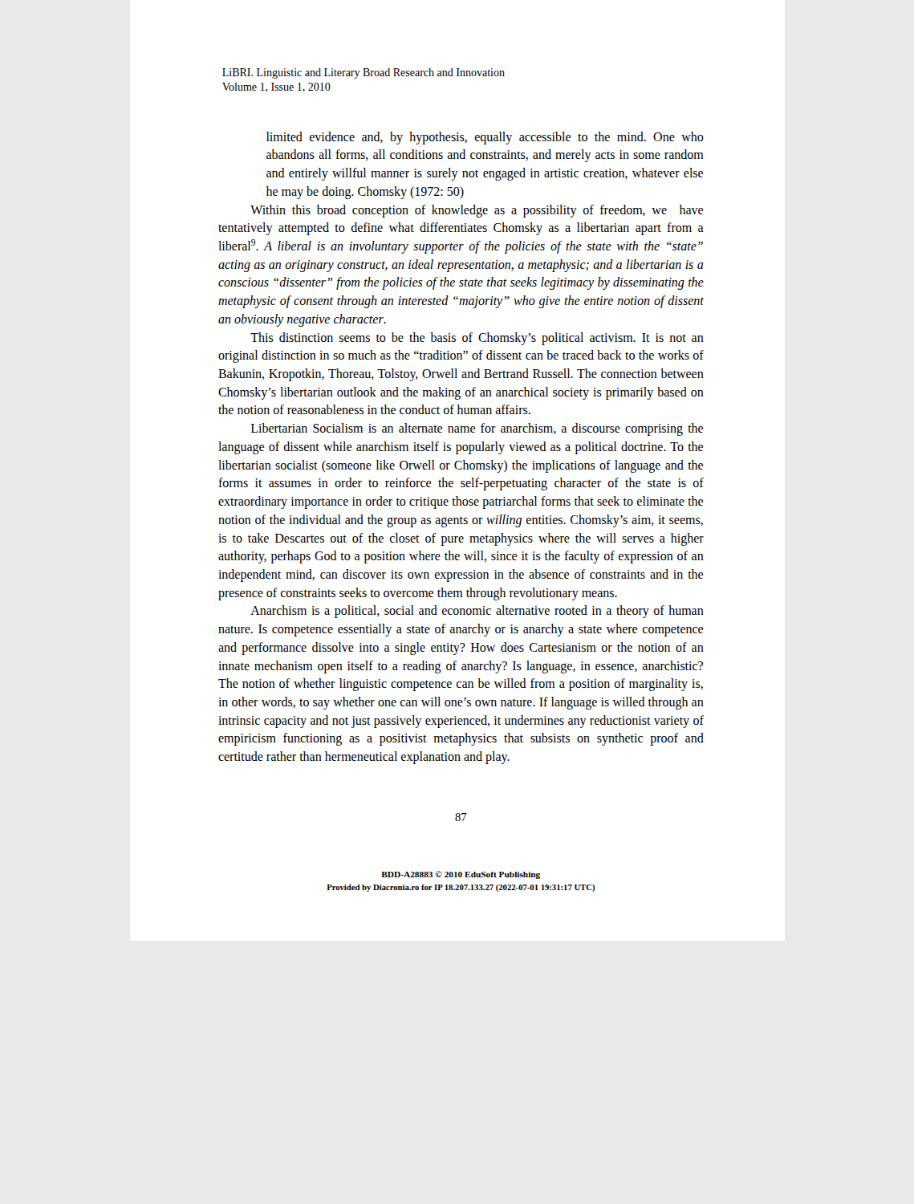LiBRI. Linguistic and Literary Broad Research and Innovation
Volume 1, Issue 1, 2010
limited evidence and, by hypothesis, equally accessible to the mind. One who abandons all forms, all conditions and constraints, and merely acts in some random and entirely willful manner is surely not engaged in artistic creation, whatever else he may be doing. Chomsky (1972: 50)
Within this broad conception of knowledge as a possibility of freedom, we have tentatively attempted to define what differentiates Chomsky as a libertarian apart from a liberal9. A liberal is an involuntary supporter of the policies of the state with the “state” acting as an originary construct, an ideal representation, a metaphysic; and a libertarian is a conscious “dissenter” from the policies of the state that seeks legitimacy by disseminating the metaphysic of consent through an interested “majority” who give the entire notion of dissent an obviously negative character.
This distinction seems to be the basis of Chomsky’s political activism. It is not an original distinction in so much as the “tradition” of dissent can be traced back to the works of Bakunin, Kropotkin, Thoreau, Tolstoy, Orwell and Bertrand Russell. The connection between Chomsky’s libertarian outlook and the making of an anarchical society is primarily based on the notion of reasonableness in the conduct of human affairs.
Libertarian Socialism is an alternate name for anarchism, a discourse comprising the language of dissent while anarchism itself is popularly viewed as a political doctrine. To the libertarian socialist (someone like Orwell or Chomsky) the implications of language and the forms it assumes in order to reinforce the self-perpetuating character of the state is of extraordinary importance in order to critique those patriarchal forms that seek to eliminate the notion of the individual and the group as agents or willing entities. Chomsky’s aim, it seems, is to take Descartes out of the closet of pure metaphysics where the will serves a higher authority, perhaps God to a position where the will, since it is the faculty of expression of an independent mind, can discover its own expression in the absence of constraints and in the presence of constraints seeks to overcome them through revolutionary means.
Anarchism is a political, social and economic alternative rooted in a theory of human nature. Is competence essentially a state of anarchy or is anarchy a state where competence and performance dissolve into a single entity? How does Cartesianism or the notion of an innate mechanism open itself to a reading of anarchy? Is language, in essence, anarchistic? The notion of whether linguistic competence can be willed from a position of marginality is, in other words, to say whether one can will one’s own nature. If language is willed through an intrinsic capacity and not just passively experienced, it undermines any reductionist variety of empiricism functioning as a positivist metaphysics that subsists on synthetic proof and certitude rather than hermeneutical explanation and play.
87
BDD-A28883 © 2010 EduSoft Publishing
Provided by Diacronia.ro for IP 18.207.133.27 (2022-07-01 19:31:17 UTC)